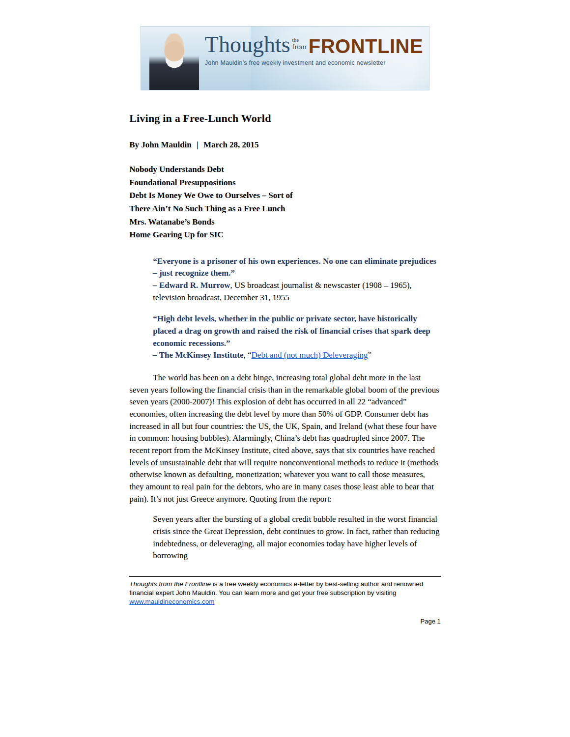Thoughts thefrom FRONTLINE
John Mauldin’s free weekly investment and economic newsletter
Living in a Free-Lunch World
By John Mauldin | March 28, 2015
Nobody Understands Debt
Foundational Presuppositions
Debt Is Money We Owe to Ourselves – Sort of
There Ain’t No Such Thing as a Free Lunch
Mrs. Watanabe’s Bonds
Home Gearing Up for SIC
“Everyone is a prisoner of his own experiences. No one can eliminate prejudices – just recognize them.”
– Edward R. Murrow, US broadcast journalist & newscaster (1908 – 1965), television broadcast, December 31, 1955
“High debt levels, whether in the public or private sector, have historically placed a drag on growth and raised the risk of financial crises that spark deep economic recessions.”
– The McKinsey Institute, “Debt and (not much) Deleveraging”
The world has been on a debt binge, increasing total global debt more in the last seven years following the financial crisis than in the remarkable global boom of the previous seven years (2000-2007)! This explosion of debt has occurred in all 22 “advanced” economies, often increasing the debt level by more than 50% of GDP. Consumer debt has increased in all but four countries: the US, the UK, Spain, and Ireland (what these four have in common: housing bubbles). Alarmingly, China’s debt has quadrupled since 2007. The recent report from the McKinsey Institute, cited above, says that six countries have reached levels of unsustainable debt that will require nonconventional methods to reduce it (methods otherwise known as defaulting, monetization; whatever you want to call those measures, they amount to real pain for the debtors, who are in many cases those least able to bear that pain). It’s not just Greece anymore. Quoting from the report:
Seven years after the bursting of a global credit bubble resulted in the worst financial crisis since the Great Depression, debt continues to grow. In fact, rather than reducing indebtedness, or deleveraging, all major economies today have higher levels of borrowing
Thoughts from the Frontline is a free weekly economics e-letter by best-selling author and renowned financial expert John Mauldin. You can learn more and get your free subscription by visiting www.mauldineconomics.com
Page 1